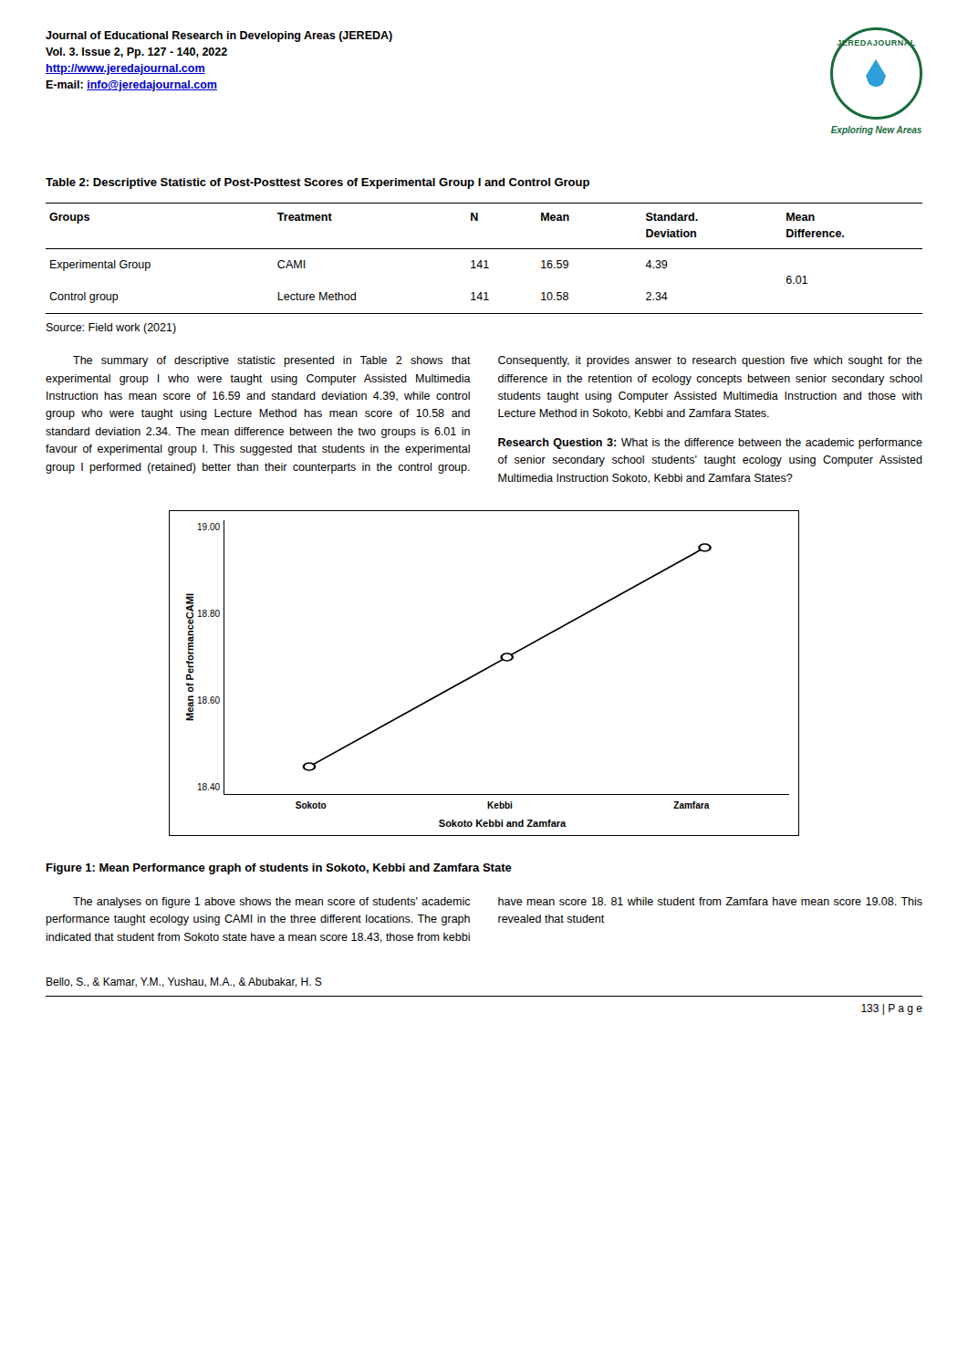Journal of Educational Research in Developing Areas (JEREDA)
Vol. 3. Issue 2, Pp. 127 - 140, 2022
http://www.jeredajournal.com
E-mail: info@jeredajournal.com
JEREDAJOURNAL
Exploring New Areas
Table 2: Descriptive Statistic of Post-Posttest Scores of Experimental Group I and Control Group
| Groups | Treatment | N | Mean | Standard. Deviation | Mean Difference. |
| --- | --- | --- | --- | --- | --- |
| Experimental Group | CAMI | 141 | 16.59 | 4.39 | 6.01 |
| Control group | Lecture Method | 141 | 10.58 | 2.34 |
Source: Field work (2021)
The summary of descriptive statistic presented in Table 2 shows that experimental group I who were taught using Computer Assisted Multimedia Instruction has mean score of 16.59 and standard deviation 4.39, while control group who were taught using Lecture Method has mean score of 10.58 and standard deviation 2.34. The mean difference between the two groups is 6.01 in favour of experimental group I. This suggested that students in the experimental group I performed (retained) better than their counterparts in the control group. Consequently, it provides answer to research question five which sought for the difference in the retention of ecology concepts between senior secondary school students taught using Computer Assisted Multimedia Instruction and those with Lecture Method in Sokoto, Kebbi and Zamfara States.
Research Question 3: What is the difference between the academic performance of senior secondary school students' taught ecology using Computer Assisted Multimedia Instruction Sokoto, Kebbi and Zamfara States?
Mean of PerformanceCAMI
19.00 18.80 18.60 18.40
Sokoto Kebbi Zamfara
Sokoto Kebbi and Zamfara
Figure 1: Mean Performance graph of students in Sokoto, Kebbi and Zamfara State
The analyses on figure 1 above shows the mean score of students' academic performance taught ecology using CAMI in the three different locations. The graph indicated that student from Sokoto state have a mean score 18.43, those from kebbi have mean score 18. 81 while student from Zamfara have mean score 19.08. This revealed that student
Bello, S., & Kamar, Y.M., Yushau, M.A., & Abubakar, H. S
133 | P a g e